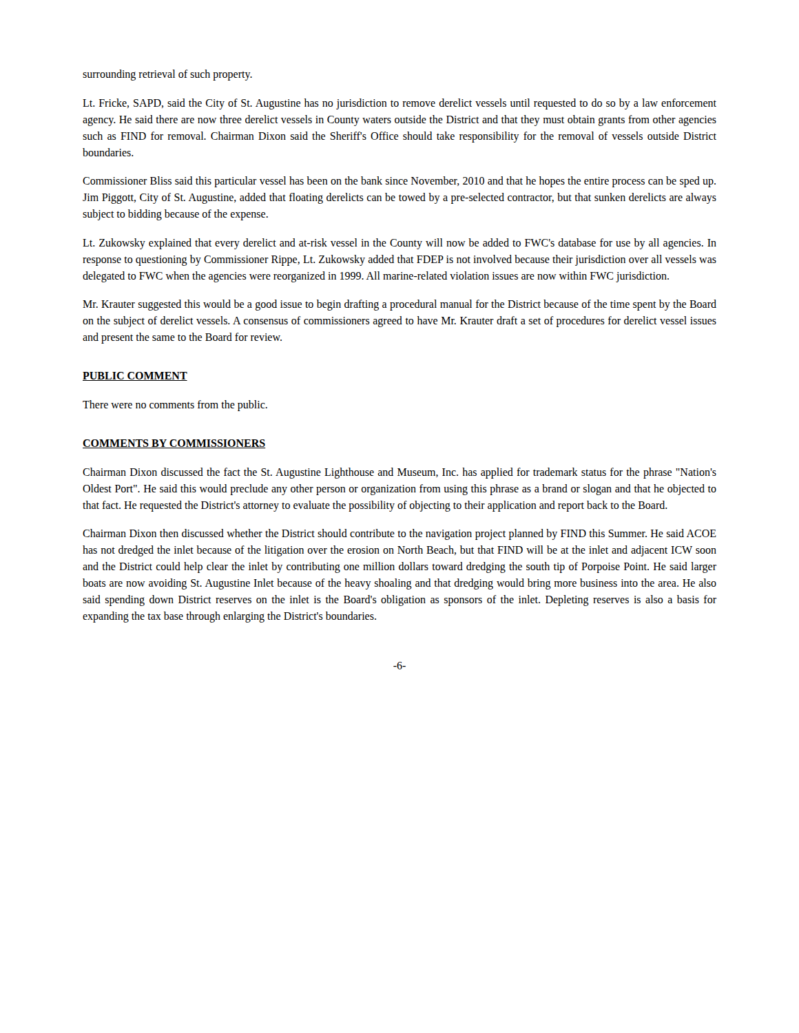surrounding retrieval of such property.
Lt. Fricke, SAPD, said the City of St. Augustine has no jurisdiction to remove derelict vessels until requested to do so by a law enforcement agency. He said there are now three derelict vessels in County waters outside the District and that they must obtain grants from other agencies such as FIND for removal. Chairman Dixon said the Sheriff's Office should take responsibility for the removal of vessels outside District boundaries.
Commissioner Bliss said this particular vessel has been on the bank since November, 2010 and that he hopes the entire process can be sped up. Jim Piggott, City of St. Augustine, added that floating derelicts can be towed by a pre-selected contractor, but that sunken derelicts are always subject to bidding because of the expense.
Lt. Zukowsky explained that every derelict and at-risk vessel in the County will now be added to FWC's database for use by all agencies. In response to questioning by Commissioner Rippe, Lt. Zukowsky added that FDEP is not involved because their jurisdiction over all vessels was delegated to FWC when the agencies were reorganized in 1999. All marine-related violation issues are now within FWC jurisdiction.
Mr. Krauter suggested this would be a good issue to begin drafting a procedural manual for the District because of the time spent by the Board on the subject of derelict vessels. A consensus of commissioners agreed to have Mr. Krauter draft a set of procedures for derelict vessel issues and present the same to the Board for review.
PUBLIC COMMENT
There were no comments from the public.
COMMENTS BY COMMISSIONERS
Chairman Dixon discussed the fact the St. Augustine Lighthouse and Museum, Inc. has applied for trademark status for the phrase "Nation's Oldest Port". He said this would preclude any other person or organization from using this phrase as a brand or slogan and that he objected to that fact. He requested the District's attorney to evaluate the possibility of objecting to their application and report back to the Board.
Chairman Dixon then discussed whether the District should contribute to the navigation project planned by FIND this Summer. He said ACOE has not dredged the inlet because of the litigation over the erosion on North Beach, but that FIND will be at the inlet and adjacent ICW soon and the District could help clear the inlet by contributing one million dollars toward dredging the south tip of Porpoise Point. He said larger boats are now avoiding St. Augustine Inlet because of the heavy shoaling and that dredging would bring more business into the area. He also said spending down District reserves on the inlet is the Board's obligation as sponsors of the inlet. Depleting reserves is also a basis for expanding the tax base through enlarging the District's boundaries.
-6-